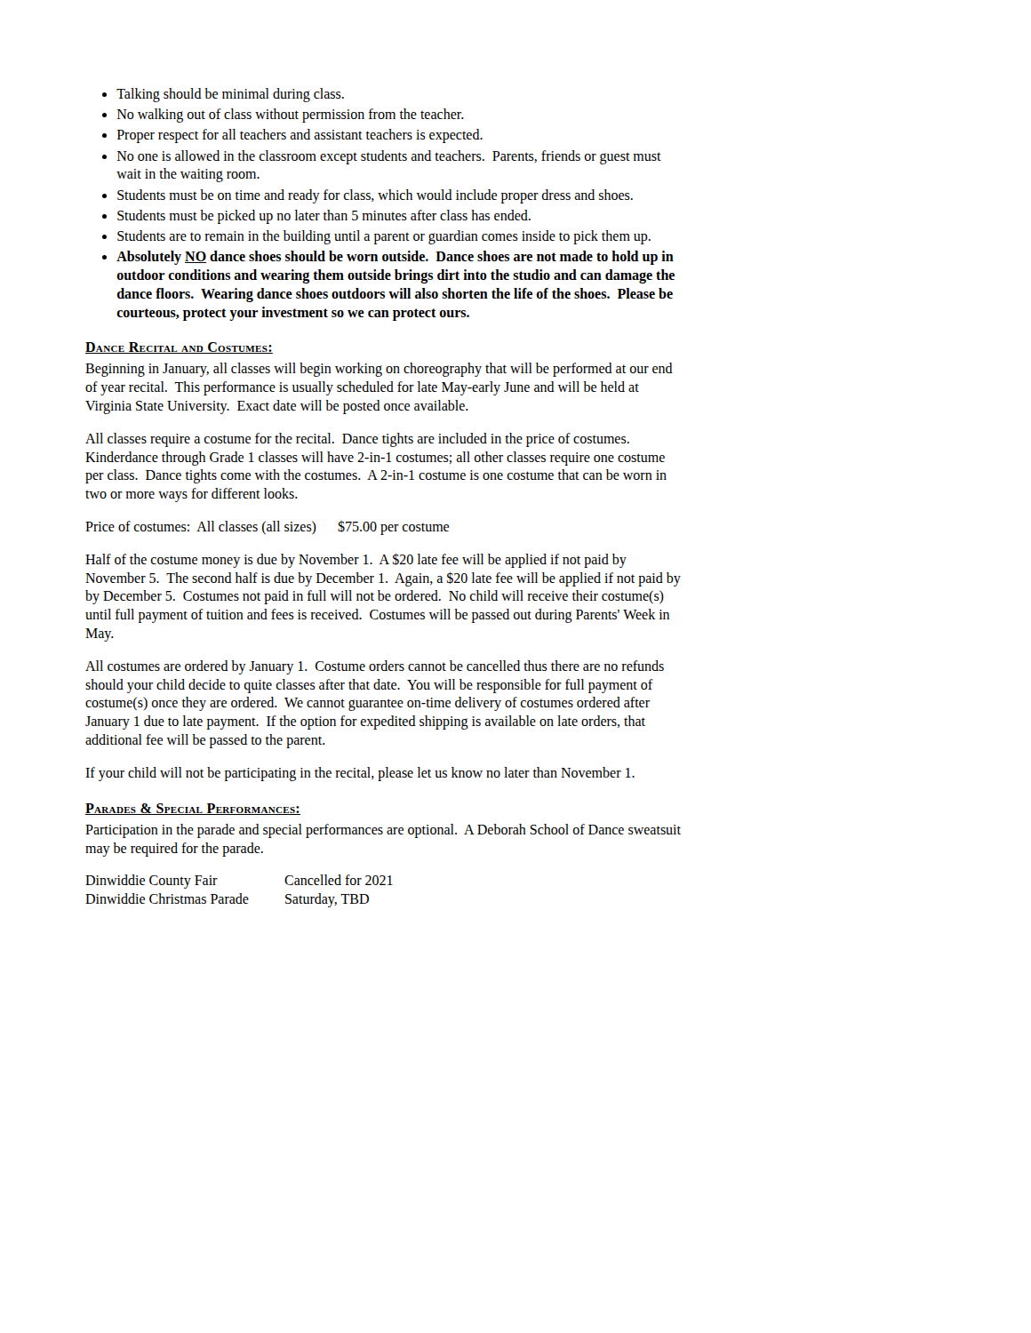Talking should be minimal during class.
No walking out of class without permission from the teacher.
Proper respect for all teachers and assistant teachers is expected.
No one is allowed in the classroom except students and teachers. Parents, friends or guest must wait in the waiting room.
Students must be on time and ready for class, which would include proper dress and shoes.
Students must be picked up no later than 5 minutes after class has ended.
Students are to remain in the building until a parent or guardian comes inside to pick them up.
Absolutely NO dance shoes should be worn outside. Dance shoes are not made to hold up in outdoor conditions and wearing them outside brings dirt into the studio and can damage the dance floors. Wearing dance shoes outdoors will also shorten the life of the shoes. Please be courteous, protect your investment so we can protect ours.
Dance Recital and Costumes:
Beginning in January, all classes will begin working on choreography that will be performed at our end of year recital. This performance is usually scheduled for late May-early June and will be held at Virginia State University. Exact date will be posted once available.
All classes require a costume for the recital. Dance tights are included in the price of costumes. Kinderdance through Grade 1 classes will have 2-in-1 costumes; all other classes require one costume per class. Dance tights come with the costumes. A 2-in-1 costume is one costume that can be worn in two or more ways for different looks.
Price of costumes: All classes (all sizes) $75.00 per costume
Half of the costume money is due by November 1. A $20 late fee will be applied if not paid by November 5. The second half is due by December 1. Again, a $20 late fee will be applied if not paid by by December 5. Costumes not paid in full will not be ordered. No child will receive their costume(s) until full payment of tuition and fees is received. Costumes will be passed out during Parents' Week in May.
All costumes are ordered by January 1. Costume orders cannot be cancelled thus there are no refunds should your child decide to quite classes after that date. You will be responsible for full payment of costume(s) once they are ordered. We cannot guarantee on-time delivery of costumes ordered after January 1 due to late payment. If the option for expedited shipping is available on late orders, that additional fee will be passed to the parent.
If your child will not be participating in the recital, please let us know no later than November 1.
Parades & Special Performances:
Participation in the parade and special performances are optional. A Deborah School of Dance sweatsuit may be required for the parade.
| Dinwiddie County Fair | Cancelled for 2021 |
| Dinwiddie Christmas Parade | Saturday, TBD |